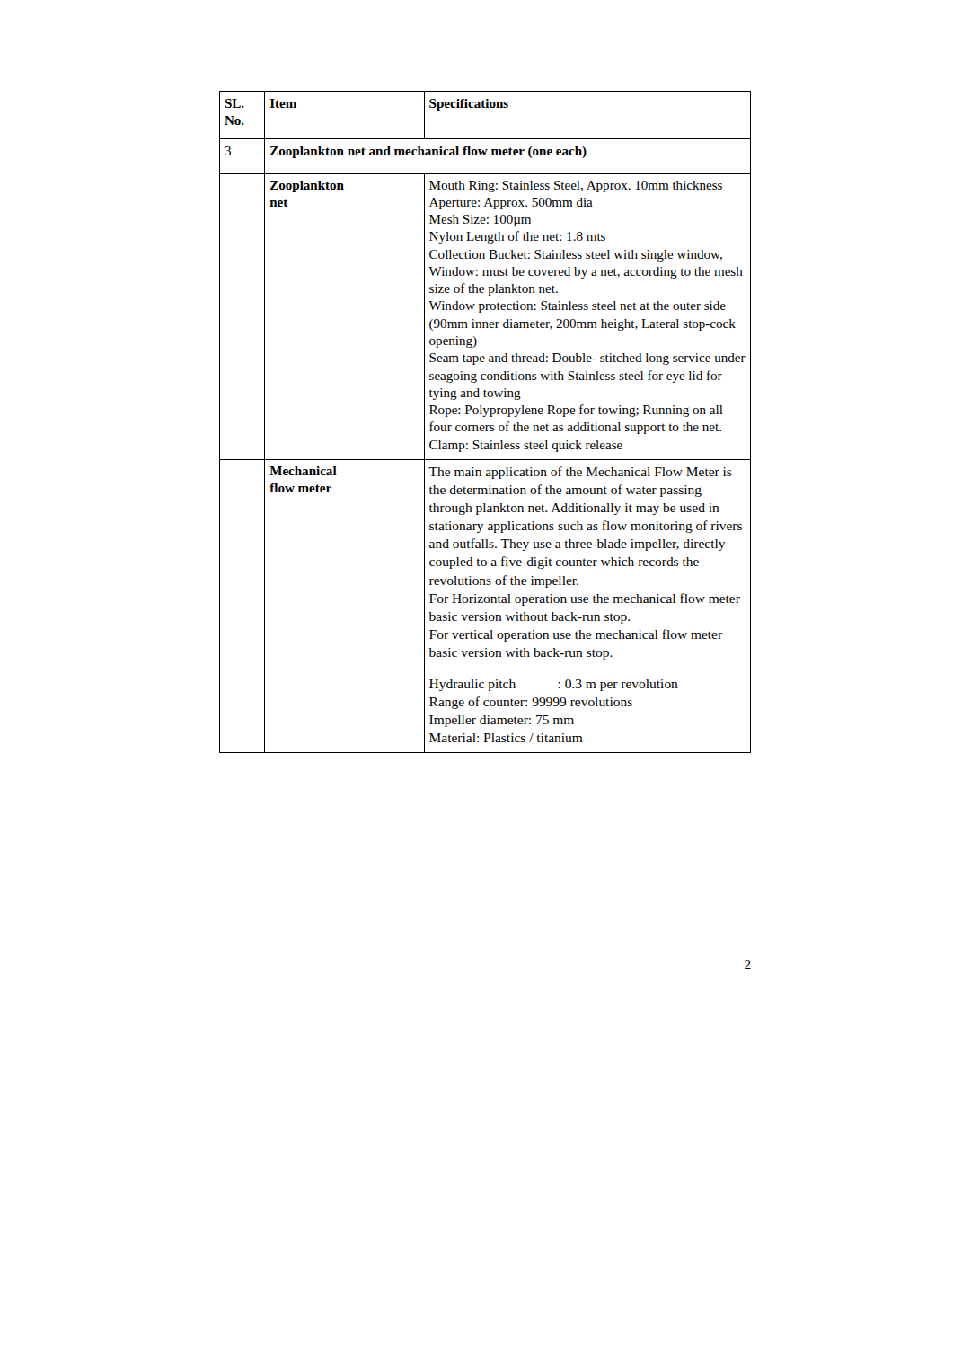| SL. No. | Item | Specifications |
| 3 | Zooplankton net and mechanical flow meter (one each) |
| | Zooplankton net | Mouth Ring: Stainless Steel, Approx. 10mm thickness Aperture: Approx. 500mm dia Mesh Size: 100µm Nylon Length of the net: 1.8 mts Collection Bucket: Stainless steel with single window, Window: must be covered by a net, according to the mesh size of the plankton net. Window protection: Stainless steel net at the outer side (90mm inner diameter, 200mm height, Lateral stop-cock opening) Seam tape and thread: Double- stitched long service under seagoing conditions with Stainless steel for eye lid for tying and towing Rope: Polypropylene Rope for towing; Running on all four corners of the net as additional support to the net. Clamp: Stainless steel quick release |
| | Mechanical flow meter | The main application of the Mechanical Flow Meter is the determination of the amount of water passing through plankton net. Additionally it may be used in stationary applications such as flow monitoring of rivers and outfalls. They use a three-blade impeller, directly coupled to a five-digit counter which records the revolutions of the impeller. For Horizontal operation use the mechanical flow meter basic version without back-run stop. For vertical operation use the mechanical flow meter basic version with back-run stop. Hydraulic pitch : 0.3 m per revolution Range of counter: 99999 revolutions Impeller diameter: 75 mm Material: Plastics / titanium |
2